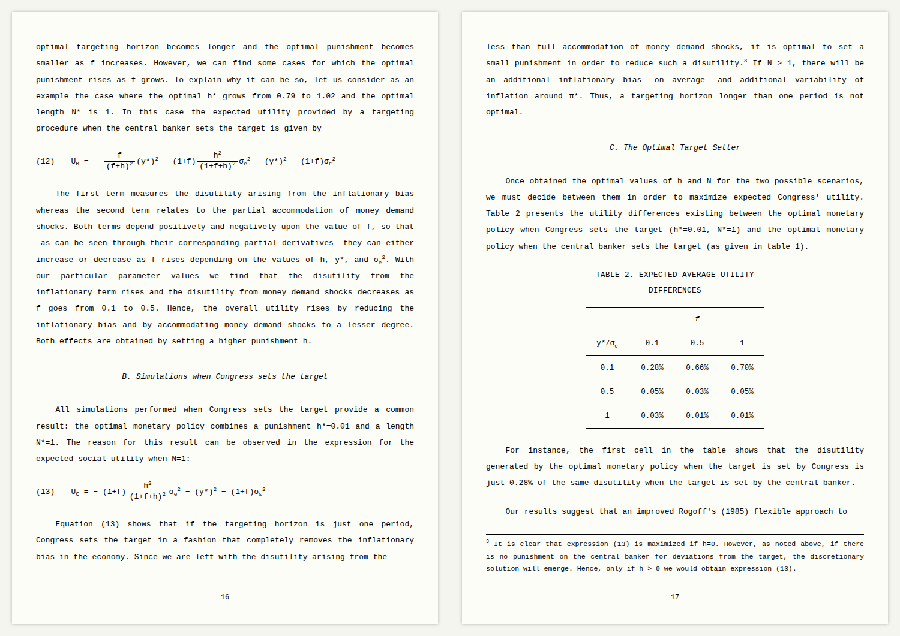optimal targeting horizon becomes longer and the optimal punishment becomes smaller as f increases. However, we can find some cases for which the optimal punishment rises as f grows. To explain why it can be so, let us consider as an example the case where the optimal h* grows from 0.79 to 1.02 and the optimal length N* is 1. In this case the expected utility provided by a targeting procedure when the central banker sets the target is given by
(12) UB = − f(f+h)2(y*)2 − (1+f)h2(1+f+h)2σe2 − (y*)2 − (1+f)σε2
The first term measures the disutility arising from the inflationary bias whereas the second term relates to the partial accommodation of money demand shocks. Both terms depend positively and negatively upon the value of f, so that –as can be seen through their corresponding partial derivatives– they can either increase or decrease as f rises depending on the values of h, y*, and σe2. With our particular parameter values we find that the disutility from the inflationary term rises and the disutility from money demand shocks decreases as f goes from 0.1 to 0.5. Hence, the overall utility rises by reducing the inflationary bias and by accommodating money demand shocks to a lesser degree. Both effects are obtained by setting a higher punishment h.
B. Simulations when Congress sets the target
All simulations performed when Congress sets the target provide a common result: the optimal monetary policy combines a punishment h*=0.01 and a length N*=1. The reason for this result can be observed in the expression for the expected social utility when N=1:
(13) UC = − (1+f)h2(1+f+h)2σe2 − (y*)2 − (1+f)σε2
Equation (13) shows that if the targeting horizon is just one period, Congress sets the target in a fashion that completely removes the inflationary bias in the economy. Since we are left with the disutility arising from the
16
less than full accommodation of money demand shocks, it is optimal to set a small punishment in order to reduce such a disutility.3 If N > 1, there will be an additional inflationary bias –on average– and additional variability of inflation around π*. Thus, a targeting horizon longer than one period is not optimal.
C. The Optimal Target Setter
Once obtained the optimal values of h and N for the two possible scenarios, we must decide between them in order to maximize expected Congress' utility. Table 2 presents the utility differences existing between the optimal monetary policy when Congress sets the target (h*=0.01, N*=1) and the optimal monetary policy when the central banker sets the target (as given in table 1).
TABLE 2. EXPECTED AVERAGE UTILITY DIFFERENCES
| | f |
| --- | --- |
| y*/σ e | 0.1 | 0.5 | 1 |
| 0.1 | 0.28% | 0.66% | 0.70% |
| 0.5 | 0.05% | 0.03% | 0.05% |
| 1 | 0.03% | 0.01% | 0.01% |
For instance, the first cell in the table shows that the disutility generated by the optimal monetary policy when the target is set by Congress is just 0.28% of the same disutility when the target is set by the central banker.
Our results suggest that an improved Rogoff's (1985) flexible approach to
3 It is clear that expression (13) is maximized if h=0. However, as noted above, if there is no punishment on the central banker for deviations from the target, the discretionary solution will emerge. Hence, only if h > 0 we would obtain expression (13).
17